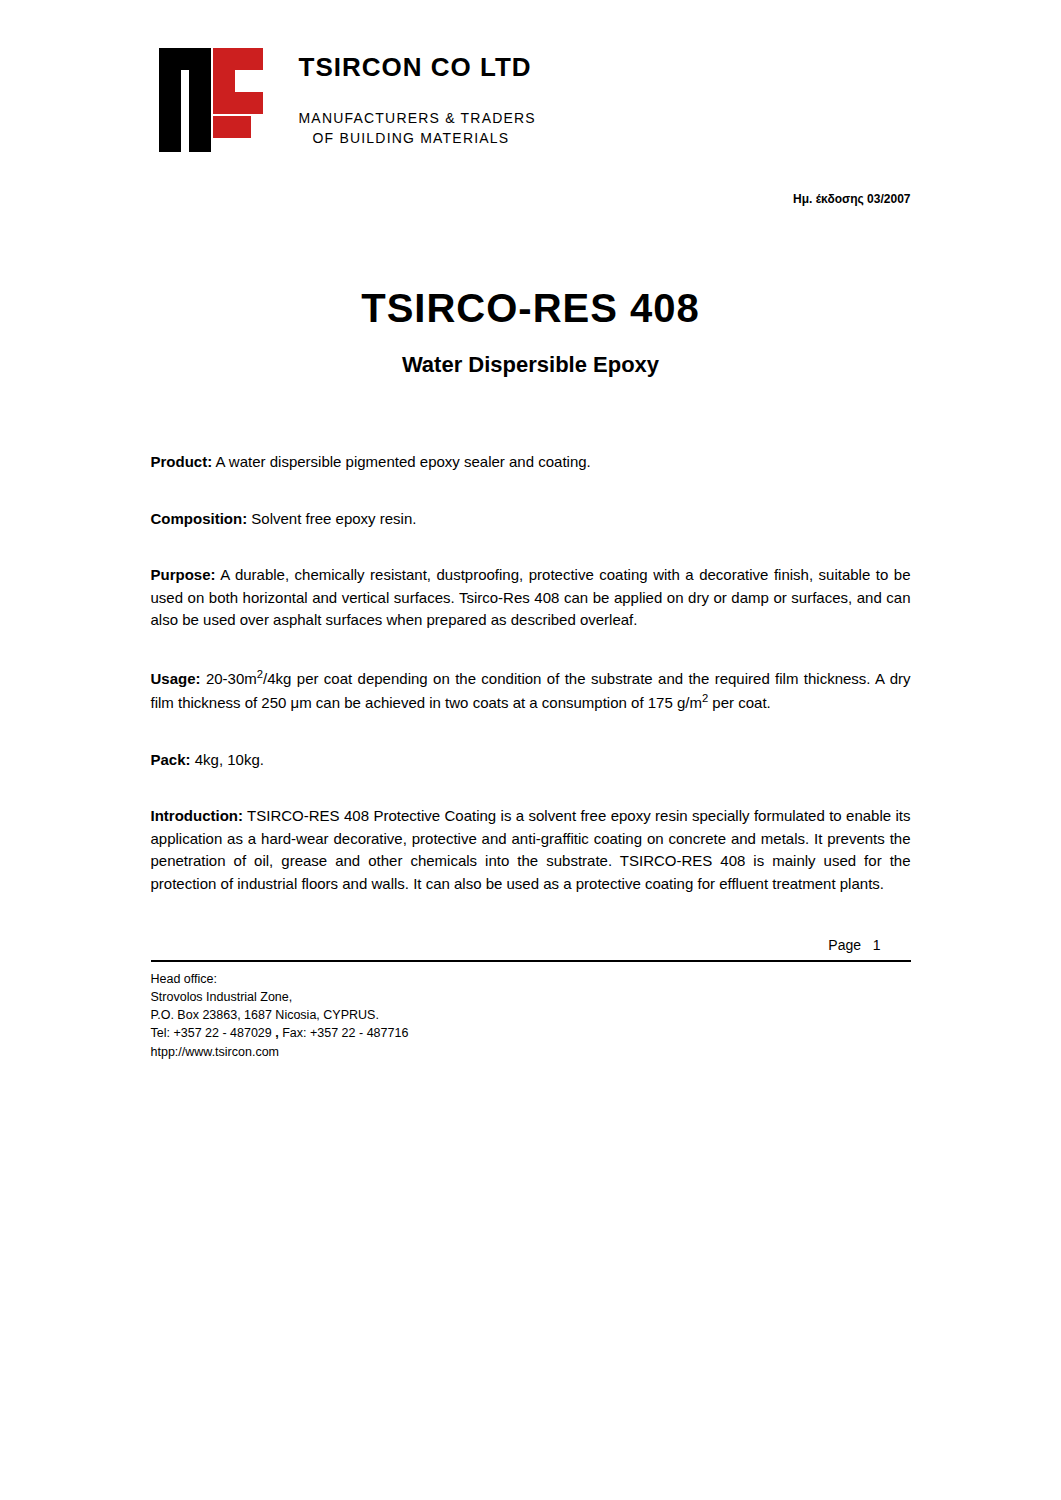TSIRCON CO LTD
MANUFACTURERS & TRADERS OF BUILDING MATERIALS
Ημ. έκδοσης 03/2007
TSIRCO-RES 408
Water Dispersible Epoxy
Product: A water dispersible pigmented epoxy sealer and coating.
Composition: Solvent free epoxy resin.
Purpose: A durable, chemically resistant, dustproofing, protective coating with a decorative finish, suitable to be used on both horizontal and vertical surfaces. Tsirco-Res 408 can be applied on dry or damp or surfaces, and can also be used over asphalt surfaces when prepared as described overleaf.
Usage: 20-30m2/4kg per coat depending on the condition of the substrate and the required film thickness. A dry film thickness of 250 μm can be achieved in two coats at a consumption of 175 g/m2 per coat.
Pack: 4kg, 10kg.
Introduction: TSIRCO-RES 408 Protective Coating is a solvent free epoxy resin specially formulated to enable its application as a hard-wear decorative, protective and anti-graffitic coating on concrete and metals. It prevents the penetration of oil, grease and other chemicals into the substrate. TSIRCO-RES 408 is mainly used for the protection of industrial floors and walls. It can also be used as a protective coating for effluent treatment plants.
Page 1
Head office:
Strovolos Industrial Zone,
P.O. Box 23863, 1687 Nicosia, CYPRUS.
Tel: +357 22 - 487029 , Fax: +357 22 - 487716
htpp://www.tsircon.com